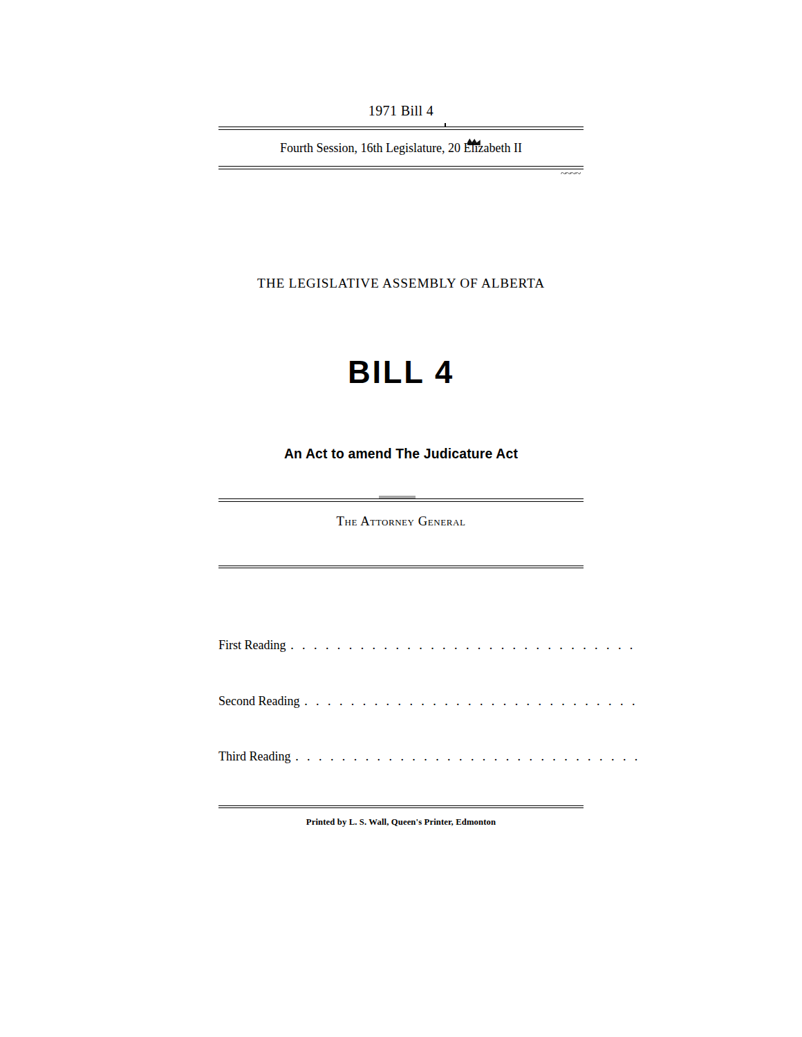1971 Bill 4
Fourth Session, 16th Legislature, 20 Elizabeth II
~~~~
THE LEGISLATIVE ASSEMBLY OF ALBERTA
BILL 4
An Act to amend The Judicature Act
The Attorney General
First Reading . . . . . . . . . . . . . . . . . . . . . . . . . . . . . .
Second Reading . . . . . . . . . . . . . . . . . . . . . . . . . . . . .
Third Reading . . . . . . . . . . . . . . . . . . . . . . . . . . . . . .
Printed by L. S. Wall, Queen's Printer, Edmonton